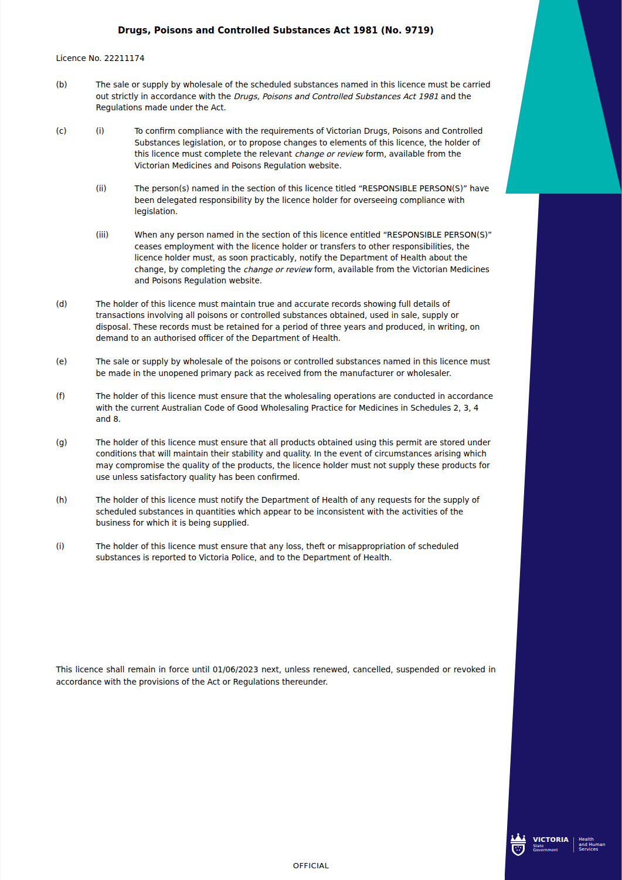Drugs, Poisons and Controlled Substances Act 1981 (No. 9719)
Licence No. 22211174
(b)
The sale or supply by wholesale of the scheduled substances named in this licence must be carried out strictly in accordance with the Drugs, Poisons and Controlled Substances Act 1981 and the Regulations made under the Act.
(c)
(i)
To confirm compliance with the requirements of Victorian Drugs, Poisons and Controlled Substances legislation, or to propose changes to elements of this licence, the holder of this licence must complete the relevant change or review form, available from the Victorian Medicines and Poisons Regulation website.
(ii)
The person(s) named in the section of this licence titled “RESPONSIBLE PERSON(S)” have been delegated responsibility by the licence holder for overseeing compliance with legislation.
(iii)
When any person named in the section of this licence entitled “RESPONSIBLE PERSON(S)” ceases employment with the licence holder or transfers to other responsibilities, the licence holder must, as soon practicably, notify the Department of Health about the change, by completing the change or review form, available from the Victorian Medicines and Poisons Regulation website.
(d)
The holder of this licence must maintain true and accurate records showing full details of transactions involving all poisons or controlled substances obtained, used in sale, supply or disposal. These records must be retained for a period of three years and produced, in writing, on demand to an authorised officer of the Department of Health.
(e)
The sale or supply by wholesale of the poisons or controlled substances named in this licence must be made in the unopened primary pack as received from the manufacturer or wholesaler.
(f)
The holder of this licence must ensure that the wholesaling operations are conducted in accordance with the current Australian Code of Good Wholesaling Practice for Medicines in Schedules 2, 3, 4 and 8.
(g)
The holder of this licence must ensure that all products obtained using this permit are stored under conditions that will maintain their stability and quality. In the event of circumstances arising which may compromise the quality of the products, the licence holder must not supply these products for use unless satisfactory quality has been confirmed.
(h)
The holder of this licence must notify the Department of Health of any requests for the supply of scheduled substances in quantities which appear to be inconsistent with the activities of the business for which it is being supplied.
(i)
The holder of this licence must ensure that any loss, theft or misappropriation of scheduled substances is reported to Victoria Police, and to the Department of Health.
This licence shall remain in force until 01/06/2023 next, unless renewed, cancelled, suspended or revoked in accordance with the provisions of the Act or Regulations thereunder.
VICTORIAState
Government
Health
and Human
Services
OFFICIAL